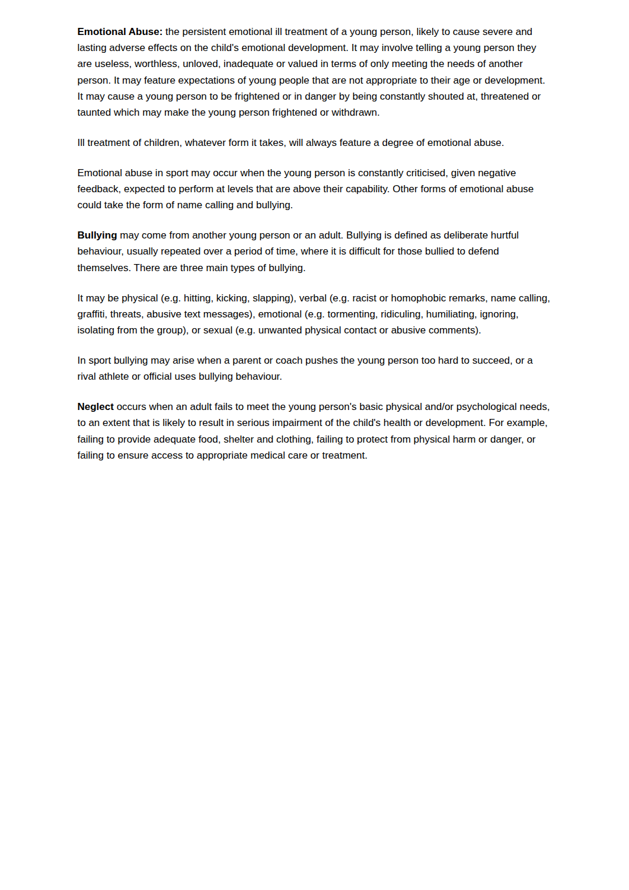Emotional Abuse: the persistent emotional ill treatment of a young person, likely to cause severe and lasting adverse effects on the child's emotional development. It may involve telling a young person they are useless, worthless, unloved, inadequate or valued in terms of only meeting the needs of another person. It may feature expectations of young people that are not appropriate to their age or development. It may cause a young person to be frightened or in danger by being constantly shouted at, threatened or taunted which may make the young person frightened or withdrawn.
Ill treatment of children, whatever form it takes, will always feature a degree of emotional abuse.
Emotional abuse in sport may occur when the young person is constantly criticised, given negative feedback, expected to perform at levels that are above their capability. Other forms of emotional abuse could take the form of name calling and bullying.
Bullying may come from another young person or an adult. Bullying is defined as deliberate hurtful behaviour, usually repeated over a period of time, where it is difficult for those bullied to defend themselves. There are three main types of bullying.
It may be physical (e.g. hitting, kicking, slapping), verbal (e.g. racist or homophobic remarks, name calling, graffiti, threats, abusive text messages), emotional (e.g. tormenting, ridiculing, humiliating, ignoring, isolating from the group), or sexual (e.g. unwanted physical contact or abusive comments).
In sport bullying may arise when a parent or coach pushes the young person too hard to succeed, or a rival athlete or official uses bullying behaviour.
Neglect occurs when an adult fails to meet the young person's basic physical and/or psychological needs, to an extent that is likely to result in serious impairment of the child's health or development. For example, failing to provide adequate food, shelter and clothing, failing to protect from physical harm or danger, or failing to ensure access to appropriate medical care or treatment.